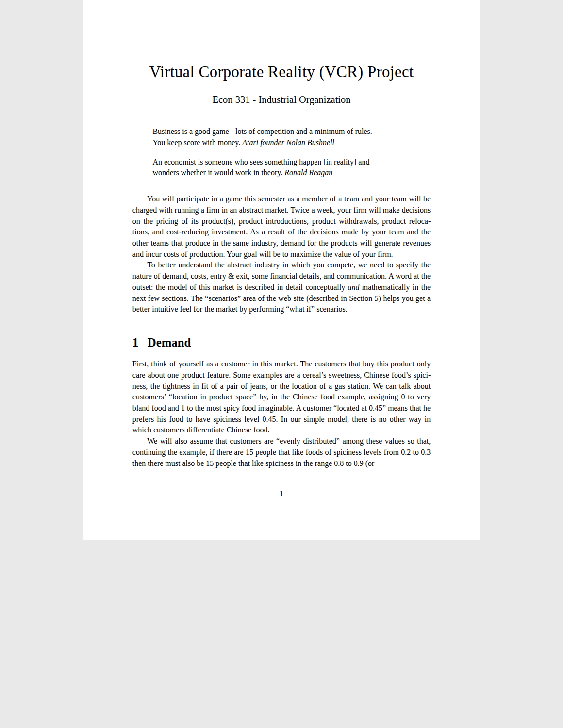Virtual Corporate Reality (VCR) Project
Econ 331 - Industrial Organization
Business is a good game - lots of competition and a minimum of rules. You keep score with money. Atari founder Nolan Bushnell
An economist is someone who sees something happen [in reality] and wonders whether it would work in theory. Ronald Reagan
You will participate in a game this semester as a member of a team and your team will be charged with running a firm in an abstract market. Twice a week, your firm will make decisions on the pricing of its product(s), product introductions, product withdrawals, product relocations, and cost-reducing investment. As a result of the decisions made by your team and the other teams that produce in the same industry, demand for the products will generate revenues and incur costs of production. Your goal will be to maximize the value of your firm.
To better understand the abstract industry in which you compete, we need to specify the nature of demand, costs, entry & exit, some financial details, and communication. A word at the outset: the model of this market is described in detail conceptually and mathematically in the next few sections. The “scenarios” area of the web site (described in Section 5) helps you get a better intuitive feel for the market by performing “what if” scenarios.
1 Demand
First, think of yourself as a customer in this market. The customers that buy this product only care about one product feature. Some examples are a cereal’s sweetness, Chinese food’s spiciness, the tightness in fit of a pair of jeans, or the location of a gas station. We can talk about customers’ “location in product space” by, in the Chinese food example, assigning 0 to very bland food and 1 to the most spicy food imaginable. A customer “located at 0.45” means that he prefers his food to have spiciness level 0.45. In our simple model, there is no other way in which customers differentiate Chinese food.
We will also assume that customers are “evenly distributed” among these values so that, continuing the example, if there are 15 people that like foods of spiciness levels from 0.2 to 0.3 then there must also be 15 people that like spiciness in the range 0.8 to 0.9 (or
1